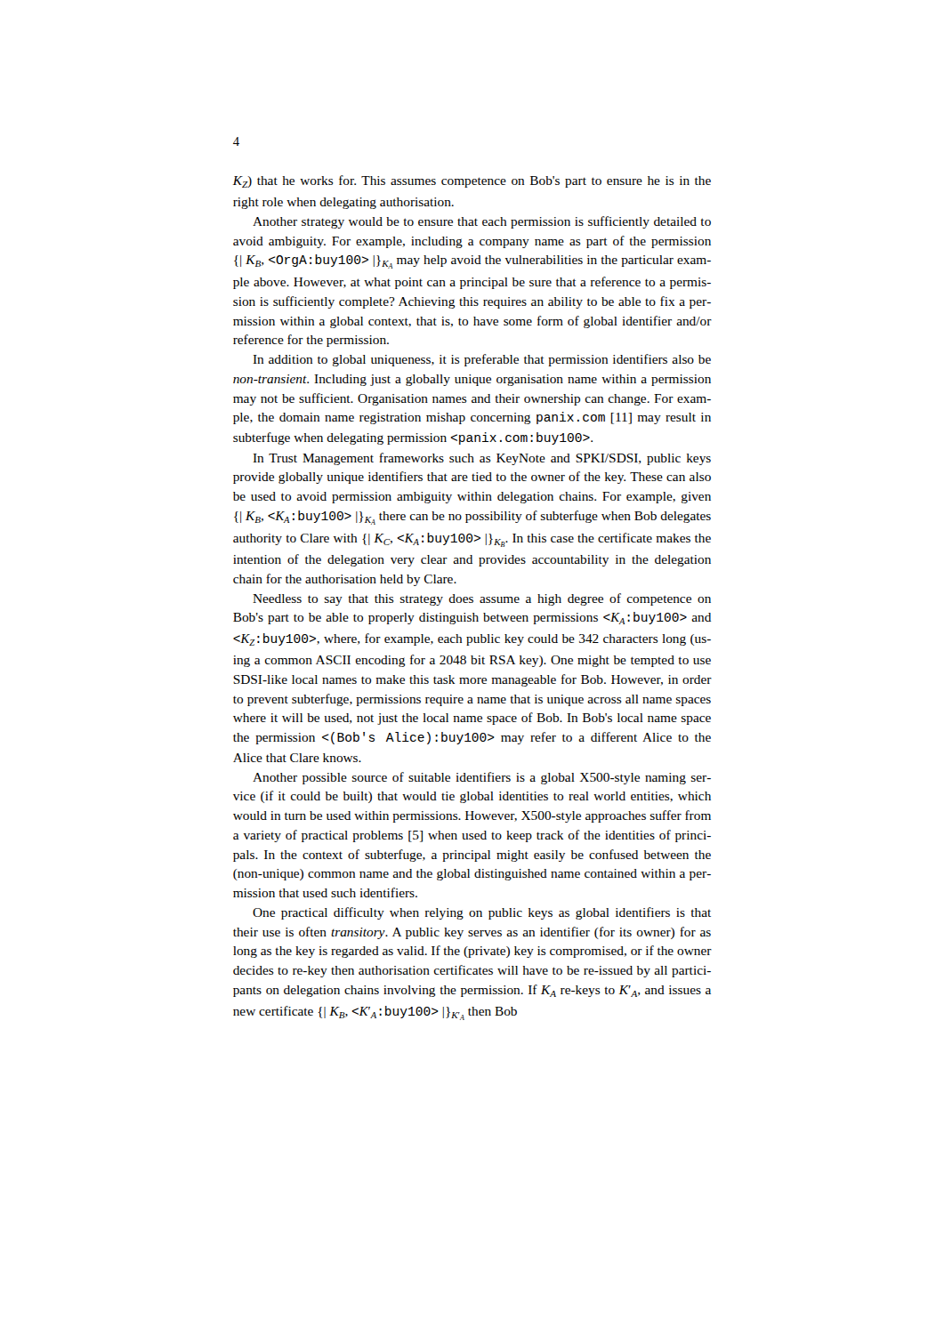4
KZ) that he works for. This assumes competence on Bob's part to ensure he is in the right role when delegating authorisation.
Another strategy would be to ensure that each permission is sufficiently detailed to avoid ambiguity. For example, including a company name as part of the permission {| KB, <OrgA:buy100> |}KA may help avoid the vulnerabilities in the particular example above. However, at what point can a principal be sure that a reference to a permission is sufficiently complete? Achieving this requires an ability to be able to fix a permission within a global context, that is, to have some form of global identifier and/or reference for the permission.
In addition to global uniqueness, it is preferable that permission identifiers also be non-transient. Including just a globally unique organisation name within a permission may not be sufficient. Organisation names and their ownership can change. For example, the domain name registration mishap concerning panix.com [11] may result in subterfuge when delegating permission <panix.com:buy100>.
In Trust Management frameworks such as KeyNote and SPKI/SDSI, public keys provide globally unique identifiers that are tied to the owner of the key. These can also be used to avoid permission ambiguity within delegation chains. For example, given {| KB, <KA:buy100> |}KA there can be no possibility of subterfuge when Bob delegates authority to Clare with {| KC, <KA:buy100> |}KB. In this case the certificate makes the intention of the delegation very clear and provides accountability in the delegation chain for the authorisation held by Clare.
Needless to say that this strategy does assume a high degree of competence on Bob's part to be able to properly distinguish between permissions <KA:buy100> and <KZ:buy100>, where, for example, each public key could be 342 characters long (using a common ASCII encoding for a 2048 bit RSA key). One might be tempted to use SDSI-like local names to make this task more manageable for Bob. However, in order to prevent subterfuge, permissions require a name that is unique across all name spaces where it will be used, not just the local name space of Bob. In Bob's local name space the permission <(Bob's Alice):buy100> may refer to a different Alice to the Alice that Clare knows.
Another possible source of suitable identifiers is a global X500-style naming service (if it could be built) that would tie global identities to real world entities, which would in turn be used within permissions. However, X500-style approaches suffer from a variety of practical problems [5] when used to keep track of the identities of principals. In the context of subterfuge, a principal might easily be confused between the (non-unique) common name and the global distinguished name contained within a permission that used such identifiers.
One practical difficulty when relying on public keys as global identifiers is that their use is often transitory. A public key serves as an identifier (for its owner) for as long as the key is regarded as valid. If the (private) key is compromised, or if the owner decides to re-key then authorisation certificates will have to be re-issued by all participants on delegation chains involving the permission. If KA re-keys to K′A, and issues a new certificate {| KB, <K′A:buy100> |}K′A then Bob